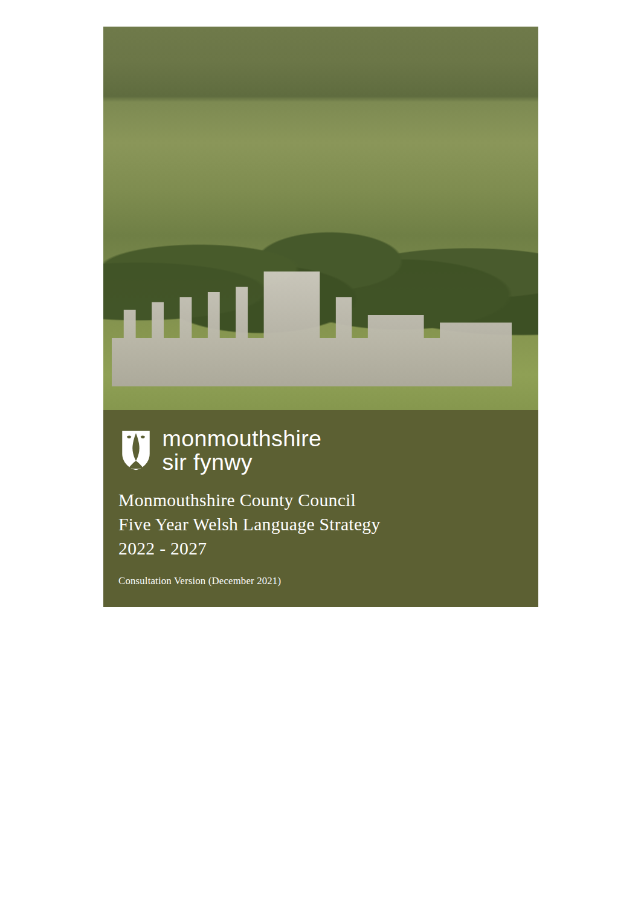monmouthshire sir fynwy
Monmouthshire County Council
Five Year Welsh Language Strategy
2022 - 2027
Consultation Version (December 2021)